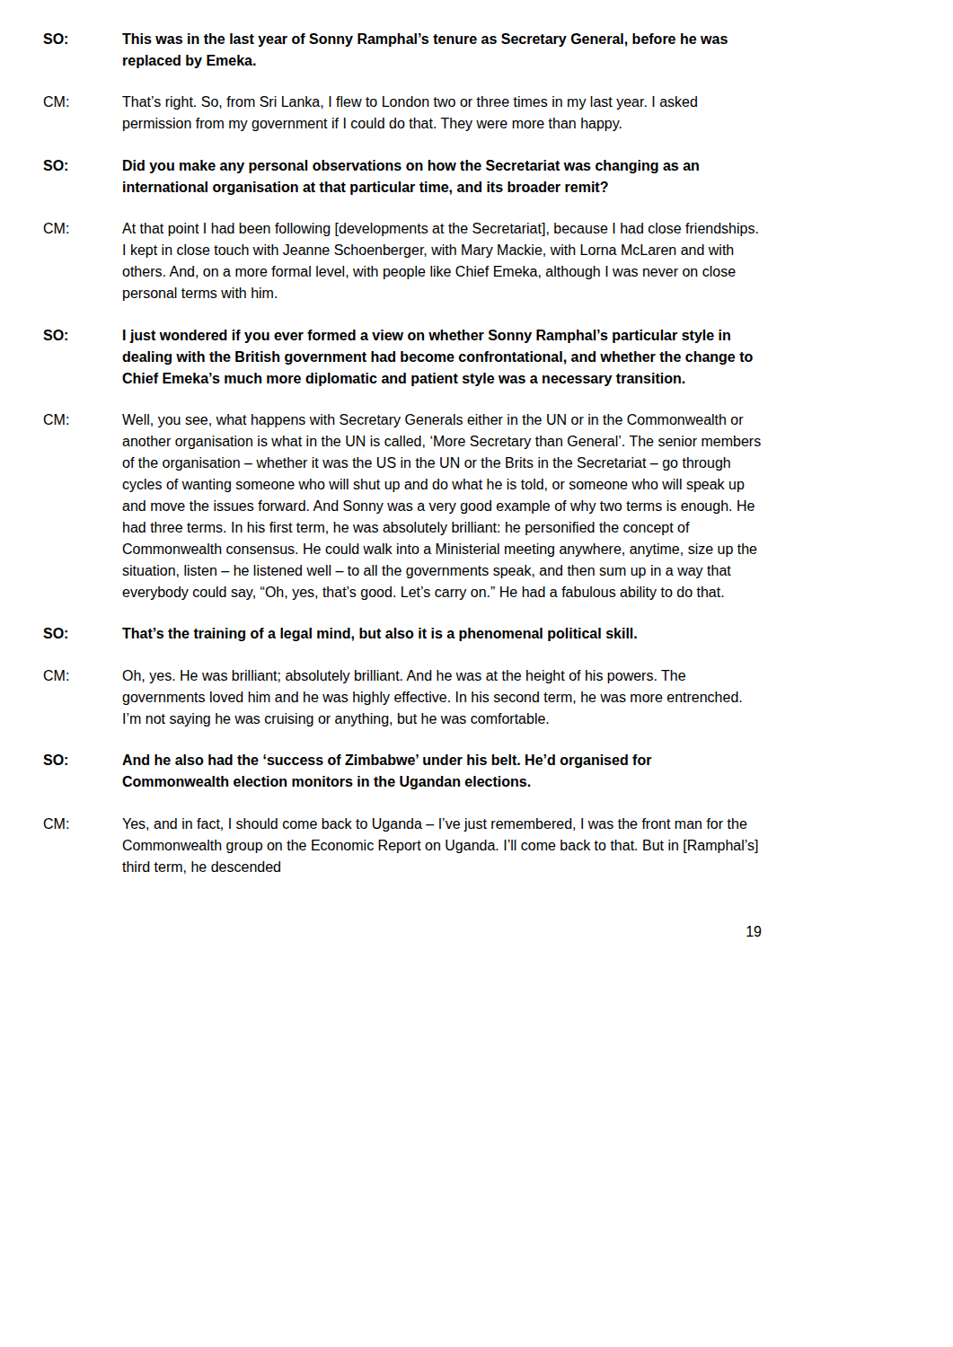SO:
This was in the last year of Sonny Ramphal’s tenure as Secretary General, before he was replaced by Emeka.
CM:
That’s right. So, from Sri Lanka, I flew to London two or three times in my last year. I asked permission from my government if I could do that. They were more than happy.
SO:
Did you make any personal observations on how the Secretariat was changing as an international organisation at that particular time, and its broader remit?
CM:
At that point I had been following [developments at the Secretariat], because I had close friendships. I kept in close touch with Jeanne Schoenberger, with Mary Mackie, with Lorna McLaren and with others. And, on a more formal level, with people like Chief Emeka, although I was never on close personal terms with him.
SO:
I just wondered if you ever formed a view on whether Sonny Ramphal’s particular style in dealing with the British government had become confrontational, and whether the change to Chief Emeka’s much more diplomatic and patient style was a necessary transition.
CM:
Well, you see, what happens with Secretary Generals either in the UN or in the Commonwealth or another organisation is what in the UN is called, ‘More Secretary than General’. The senior members of the organisation – whether it was the US in the UN or the Brits in the Secretariat – go through cycles of wanting someone who will shut up and do what he is told, or someone who will speak up and move the issues forward. And Sonny was a very good example of why two terms is enough. He had three terms. In his first term, he was absolutely brilliant: he personified the concept of Commonwealth consensus. He could walk into a Ministerial meeting anywhere, anytime, size up the situation, listen – he listened well – to all the governments speak, and then sum up in a way that everybody could say, “Oh, yes, that’s good. Let’s carry on.” He had a fabulous ability to do that.
SO:
That’s the training of a legal mind, but also it is a phenomenal political skill.
CM:
Oh, yes. He was brilliant; absolutely brilliant. And he was at the height of his powers. The governments loved him and he was highly effective. In his second term, he was more entrenched. I’m not saying he was cruising or anything, but he was comfortable.
SO:
And he also had the ‘success of Zimbabwe’ under his belt. He’d organised for Commonwealth election monitors in the Ugandan elections.
CM:
Yes, and in fact, I should come back to Uganda – I’ve just remembered, I was the front man for the Commonwealth group on the Economic Report on Uganda. I’ll come back to that. But in [Ramphal’s] third term, he descended
19